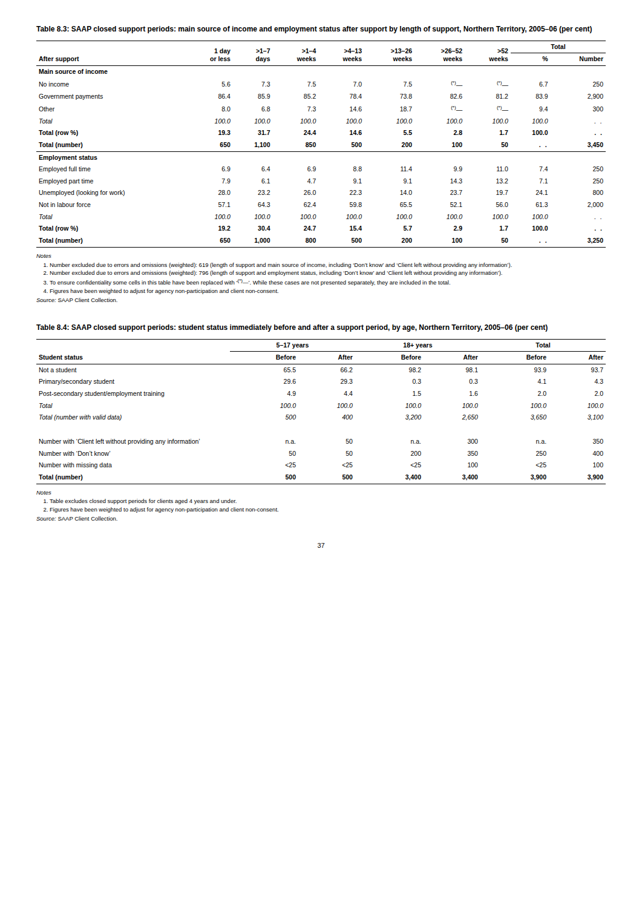Table 8.3: SAAP closed support periods: main source of income and employment status after support by length of support, Northern Territory, 2005–06 (per cent)
| After support | 1 day or less | >1–7 days | >1–4 weeks | >4–13 weeks | >13–26 weeks | >26–52 weeks | >52 weeks | Total |
| --- | --- | --- | --- | --- | --- | --- | --- | --- |
| % | Number |
| Main source of income |
| No income | 5.6 | 7.3 | 7.5 | 7.0 | 7.5 | (*) — | (*) — | 6.7 | 250 |
| Government payments | 86.4 | 85.9 | 85.2 | 78.4 | 73.8 | 82.6 | 81.2 | 83.9 | 2,900 |
| Other | 8.0 | 6.8 | 7.3 | 14.6 | 18.7 | (*) — | (*) — | 9.4 | 300 |
| Total | 100.0 | 100.0 | 100.0 | 100.0 | 100.0 | 100.0 | 100.0 | 100.0 | . . |
| Total (row %) | 19.3 | 31.7 | 24.4 | 14.6 | 5.5 | 2.8 | 1.7 | 100.0 | . . |
| Total (number) | 650 | 1,100 | 850 | 500 | 200 | 100 | 50 | . . | 3,450 |
| Employment status |
| Employed full time | 6.9 | 6.4 | 6.9 | 8.8 | 11.4 | 9.9 | 11.0 | 7.4 | 250 |
| Employed part time | 7.9 | 6.1 | 4.7 | 9.1 | 9.1 | 14.3 | 13.2 | 7.1 | 250 |
| Unemployed (looking for work) | 28.0 | 23.2 | 26.0 | 22.3 | 14.0 | 23.7 | 19.7 | 24.1 | 800 |
| Not in labour force | 57.1 | 64.3 | 62.4 | 59.8 | 65.5 | 52.1 | 56.0 | 61.3 | 2,000 |
| Total | 100.0 | 100.0 | 100.0 | 100.0 | 100.0 | 100.0 | 100.0 | 100.0 | . . |
| Total (row %) | 19.2 | 30.4 | 24.7 | 15.4 | 5.7 | 2.9 | 1.7 | 100.0 | . . |
| Total (number) | 650 | 1,000 | 800 | 500 | 200 | 100 | 50 | . . | 3,250 |
Notes
Number excluded due to errors and omissions (weighted): 619 (length of support and main source of income, including ‘Don’t know’ and ‘Client left without providing any information’).
Number excluded due to errors and omissions (weighted): 796 (length of support and employment status, including ‘Don’t know’ and ‘Client left without providing any information’).
To ensure confidentiality some cells in this table have been replaced with ‘(*)—’. While these cases are not presented separately, they are included in the total.
Figures have been weighted to adjust for agency non-participation and client non-consent.
Source: SAAP Client Collection.
Table 8.4: SAAP closed support periods: student status immediately before and after a support period, by age, Northern Territory, 2005–06 (per cent)
| Student status | 5–17 years | 18+ years | Total |
| --- | --- | --- | --- |
| Before | After | Before | After | Before | After |
| Not a student | 65.5 | 66.2 | 98.2 | 98.1 | 93.9 | 93.7 |
| Primary/secondary student | 29.6 | 29.3 | 0.3 | 0.3 | 4.1 | 4.3 |
| Post-secondary student/employment training | 4.9 | 4.4 | 1.5 | 1.6 | 2.0 | 2.0 |
| Total | 100.0 | 100.0 | 100.0 | 100.0 | 100.0 | 100.0 |
| Total (number with valid data) | 500 | 400 | 3,200 | 2,650 | 3,650 | 3,100 |
| Number with ‘Client left without providing any information’ | n.a. | 50 | n.a. | 300 | n.a. | 350 |
| Number with ‘Don’t know’ | 50 | 50 | 200 | 350 | 250 | 400 |
| Number with missing data | <25 | <25 | <25 | 100 | <25 | 100 |
| Total (number) | 500 | 500 | 3,400 | 3,400 | 3,900 | 3,900 |
Notes
Table excludes closed support periods for clients aged 4 years and under.
Figures have been weighted to adjust for agency non-participation and client non-consent.
Source: SAAP Client Collection.
37